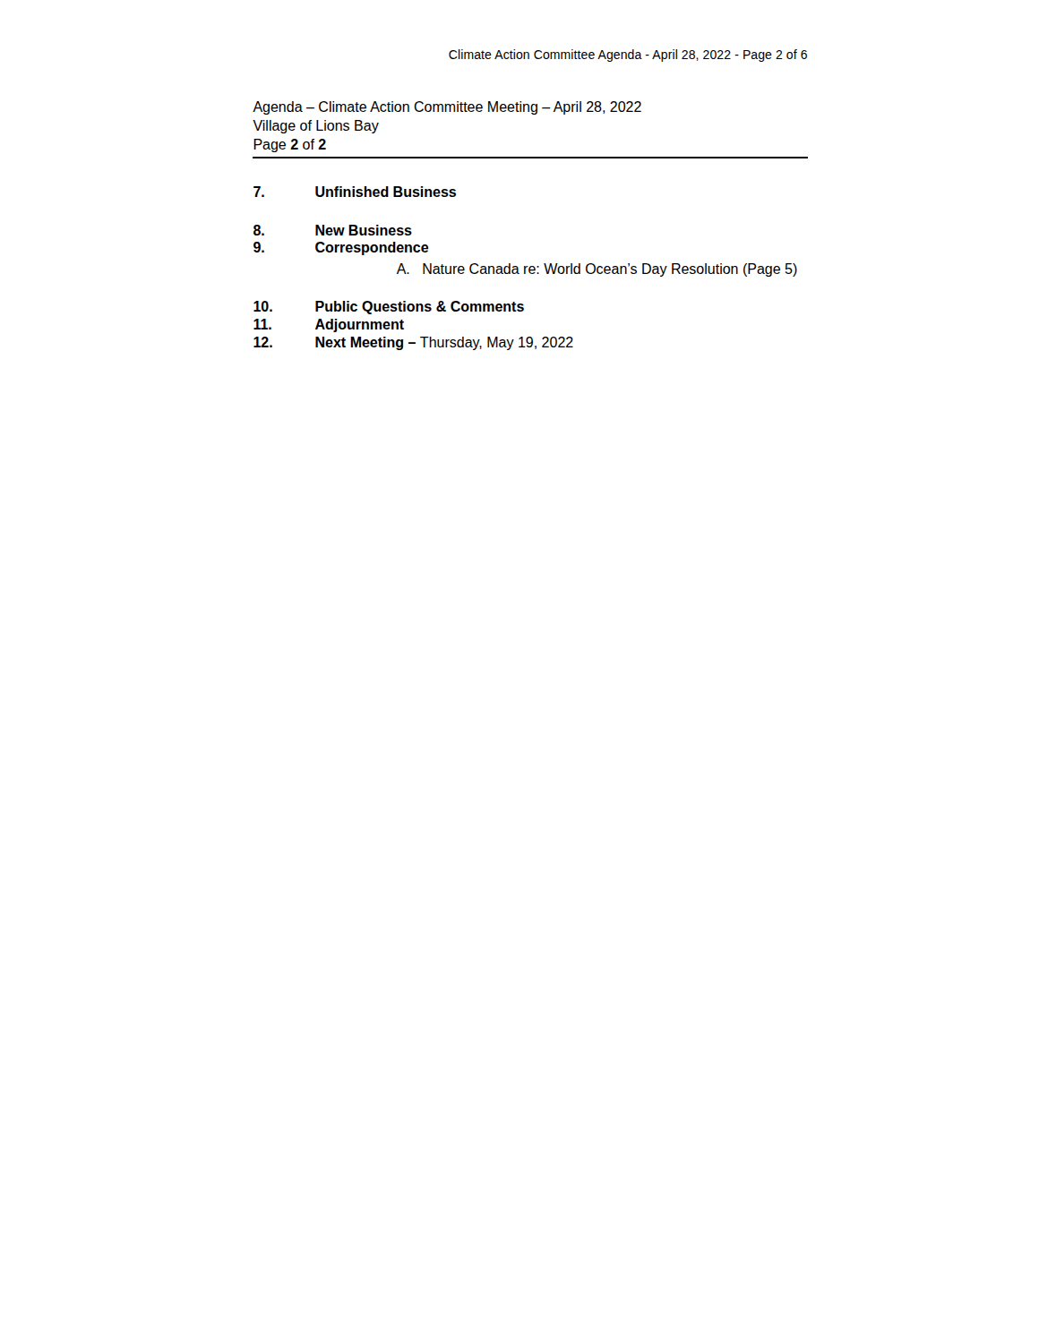Climate Action Committee Agenda - April 28, 2022 - Page 2 of 6
Agenda – Climate Action Committee Meeting – April 28, 2022 Village of Lions Bay Page 2 of 2
| 7. | Unfinished Business |
| 8. | New Business |
| 9. | Correspondence A. Nature Canada re: World Ocean’s Day Resolution (Page 5) |
| 10. | Public Questions & Comments |
| 11. | Adjournment |
| 12. | Next Meeting – Thursday, May 19, 2022 |